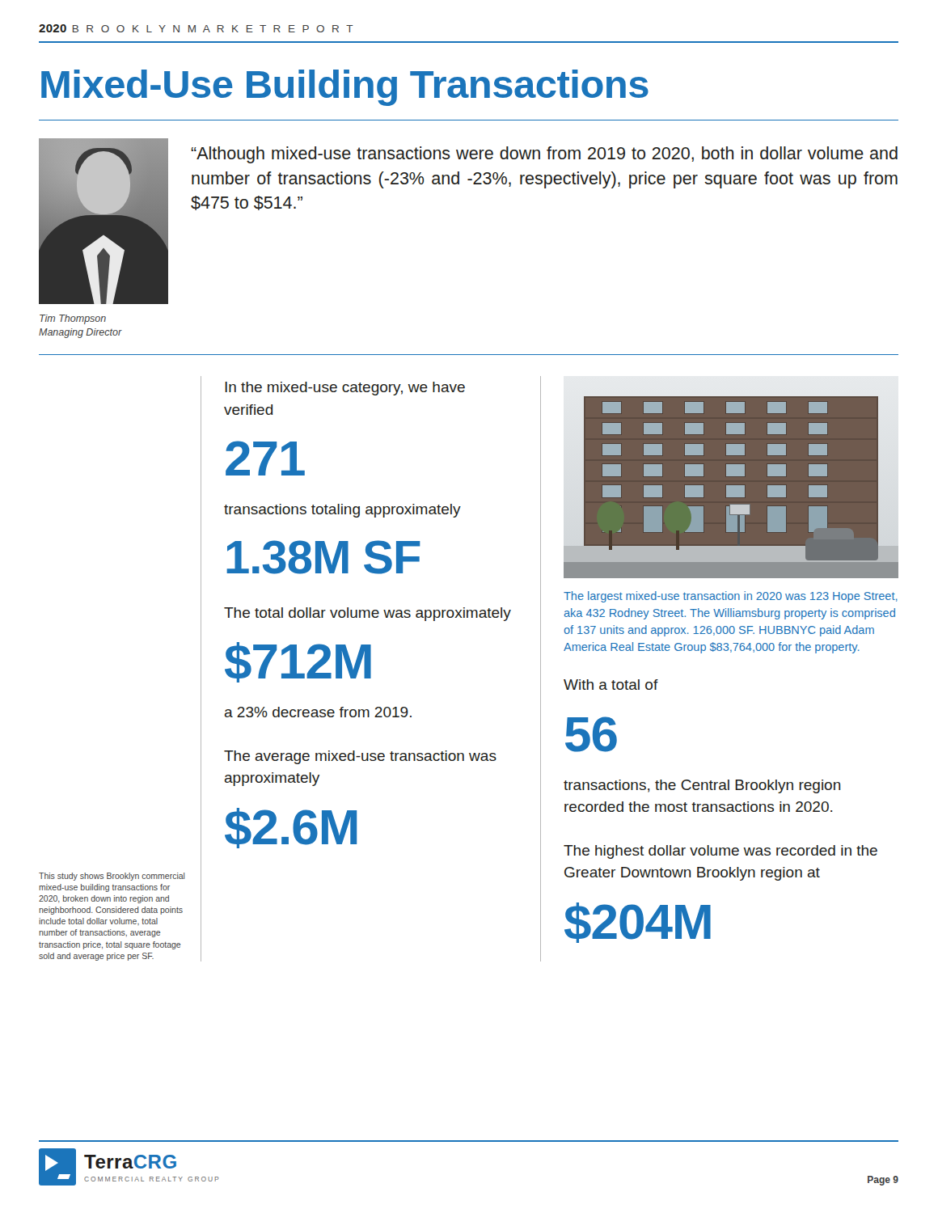2020 B R O O K L Y N M A R K E T R E P O R T
Mixed-Use Building Transactions
Tim Thompson
Managing Director
“Although mixed-use transactions were down from 2019 to 2020, both in dollar volume and number of transactions (-23% and -23%, respectively), price per square foot was up from $475 to $514.”
This study shows Brooklyn commercial mixed-use building transactions for 2020, broken down into region and neighborhood. Considered data points include total dollar volume, total number of transactions, average transaction price, total square footage sold and average price per SF.
In the mixed-use category, we have verified
271
transactions totaling approximately
1.38M SF
The total dollar volume was approximately
$712M
a 23% decrease from 2019.
The average mixed-use transaction was approximately
$2.6M
The largest mixed-use transaction in 2020 was 123 Hope Street, aka 432 Rodney Street. The Williamsburg property is comprised of 137 units and approx. 126,000 SF. HUBBNYC paid Adam America Real Estate Group $83,764,000 for the property.
With a total of
56
transactions, the Central Brooklyn region recorded the most transactions in 2020.
The highest dollar volume was recorded in the Greater Downtown Brooklyn region at
$204M
TerraCRG
COMMERCIAL REALTY GROUP
Page 9